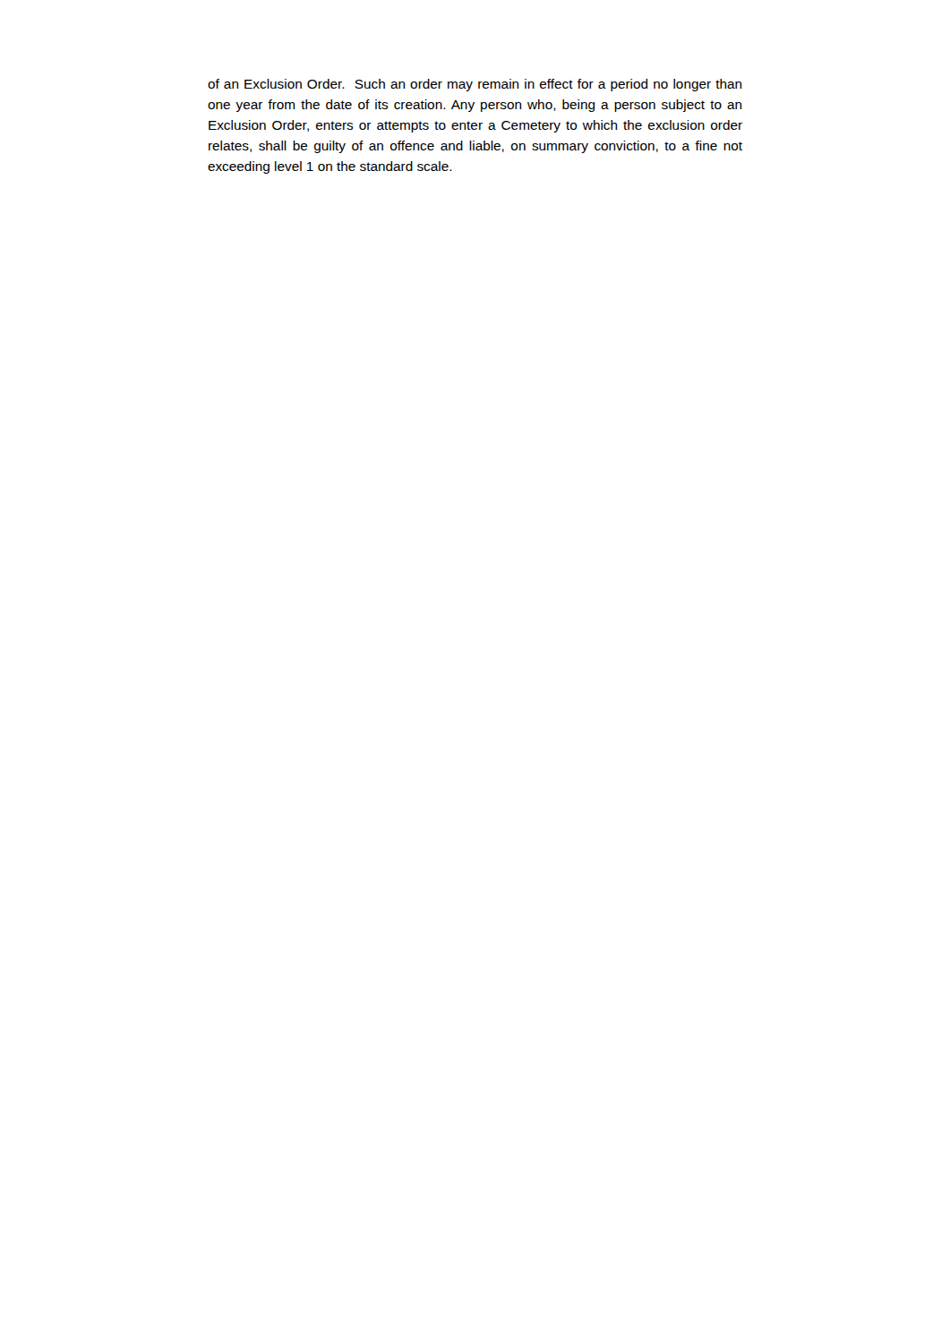of an Exclusion Order. Such an order may remain in effect for a period no longer than one year from the date of its creation. Any person who, being a person subject to an Exclusion Order, enters or attempts to enter a Cemetery to which the exclusion order relates, shall be guilty of an offence and liable, on summary conviction, to a fine not exceeding level 1 on the standard scale.